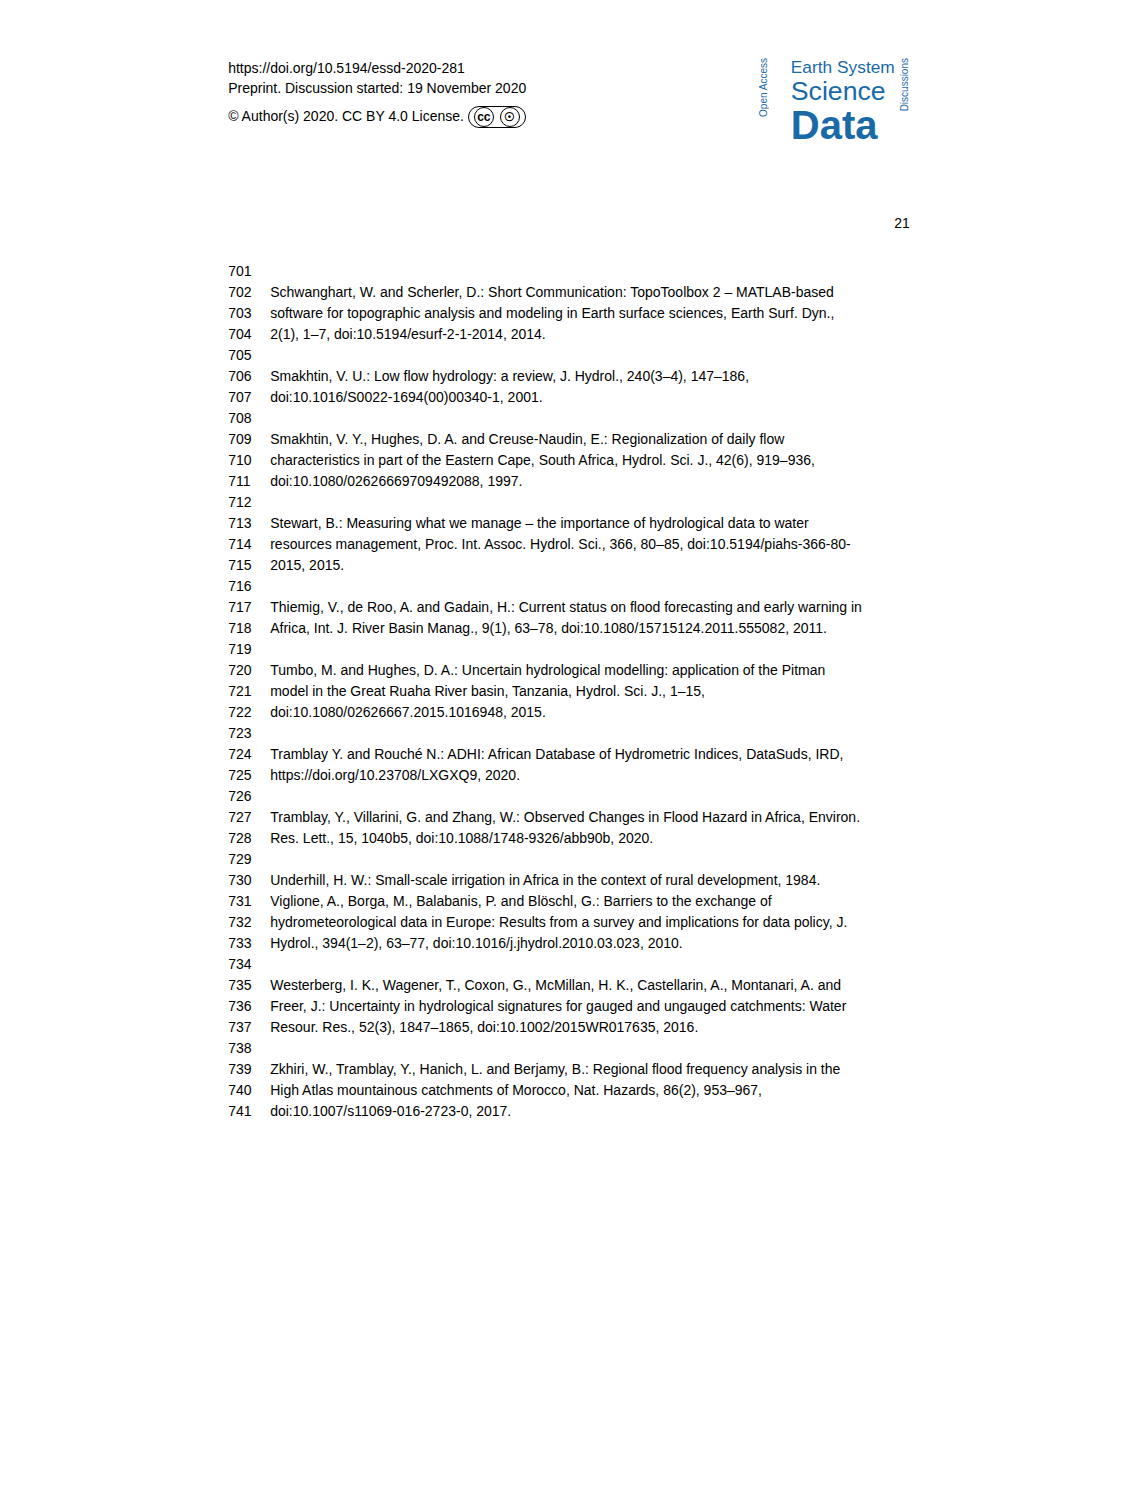https://doi.org/10.5194/essd-2020-281
Preprint. Discussion started: 19 November 2020
© Author(s) 2020. CC BY 4.0 License.
cc ☉
Open Access
Earth System
Science
Data
Discussions
21
701
702
Schwanghart, W. and Scherler, D.: Short Communication: TopoToolbox 2 – MATLAB-based
703
software for topographic analysis and modeling in Earth surface sciences, Earth Surf. Dyn.,
704
2(1), 1–7, doi:10.5194/esurf-2-1-2014, 2014.
705
706
Smakhtin, V. U.: Low flow hydrology: a review, J. Hydrol., 240(3–4), 147–186,
707
doi:10.1016/S0022-1694(00)00340-1, 2001.
708
709
Smakhtin, V. Y., Hughes, D. A. and Creuse-Naudin, E.: Regionalization of daily flow
710
characteristics in part of the Eastern Cape, South Africa, Hydrol. Sci. J., 42(6), 919–936,
711
doi:10.1080/02626669709492088, 1997.
712
713
Stewart, B.: Measuring what we manage – the importance of hydrological data to water
714
resources management, Proc. Int. Assoc. Hydrol. Sci., 366, 80–85, doi:10.5194/piahs-366-80-
715
2015, 2015.
716
717
Thiemig, V., de Roo, A. and Gadain, H.: Current status on flood forecasting and early warning in
718
Africa, Int. J. River Basin Manag., 9(1), 63–78, doi:10.1080/15715124.2011.555082, 2011.
719
720
Tumbo, M. and Hughes, D. A.: Uncertain hydrological modelling: application of the Pitman
721
model in the Great Ruaha River basin, Tanzania, Hydrol. Sci. J., 1–15,
722
doi:10.1080/02626667.2015.1016948, 2015.
723
724
Tramblay Y. and Rouché N.: ADHI: African Database of Hydrometric Indices, DataSuds, IRD,
725
https://doi.org/10.23708/LXGXQ9, 2020.
726
727
Tramblay, Y., Villarini, G. and Zhang, W.: Observed Changes in Flood Hazard in Africa, Environ.
728
Res. Lett., 15, 1040b5, doi:10.1088/1748-9326/abb90b, 2020.
729
730
Underhill, H. W.: Small-scale irrigation in Africa in the context of rural development, 1984.
731
Viglione, A., Borga, M., Balabanis, P. and Blöschl, G.: Barriers to the exchange of
732
hydrometeorological data in Europe: Results from a survey and implications for data policy, J.
733
Hydrol., 394(1–2), 63–77, doi:10.1016/j.jhydrol.2010.03.023, 2010.
734
735
Westerberg, I. K., Wagener, T., Coxon, G., McMillan, H. K., Castellarin, A., Montanari, A. and
736
Freer, J.: Uncertainty in hydrological signatures for gauged and ungauged catchments: Water
737
Resour. Res., 52(3), 1847–1865, doi:10.1002/2015WR017635, 2016.
738
739
Zkhiri, W., Tramblay, Y., Hanich, L. and Berjamy, B.: Regional flood frequency analysis in the
740
High Atlas mountainous catchments of Morocco, Nat. Hazards, 86(2), 953–967,
741
doi:10.1007/s11069-016-2723-0, 2017.